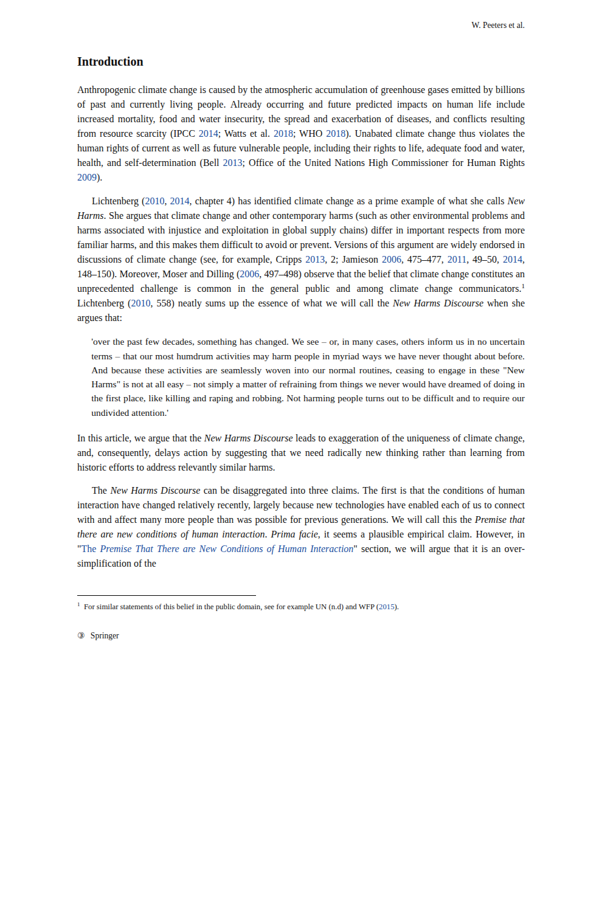W. Peeters et al.
Introduction
Anthropogenic climate change is caused by the atmospheric accumulation of greenhouse gases emitted by billions of past and currently living people. Already occurring and future predicted impacts on human life include increased mortality, food and water insecurity, the spread and exacerbation of diseases, and conflicts resulting from resource scarcity (IPCC 2014; Watts et al. 2018; WHO 2018). Unabated climate change thus violates the human rights of current as well as future vulnerable people, including their rights to life, adequate food and water, health, and self-determination (Bell 2013; Office of the United Nations High Commissioner for Human Rights 2009).
Lichtenberg (2010, 2014, chapter 4) has identified climate change as a prime example of what she calls New Harms. She argues that climate change and other contemporary harms (such as other environmental problems and harms associated with injustice and exploitation in global supply chains) differ in important respects from more familiar harms, and this makes them difficult to avoid or prevent. Versions of this argument are widely endorsed in discussions of climate change (see, for example, Cripps 2013, 2; Jamieson 2006, 475–477, 2011, 49–50, 2014, 148–150). Moreover, Moser and Dilling (2006, 497–498) observe that the belief that climate change constitutes an unprecedented challenge is common in the general public and among climate change communicators.1 Lichtenberg (2010, 558) neatly sums up the essence of what we will call the New Harms Discourse when she argues that:
'over the past few decades, something has changed. We see – or, in many cases, others inform us in no uncertain terms – that our most humdrum activities may harm people in myriad ways we have never thought about before. And because these activities are seamlessly woven into our normal routines, ceasing to engage in these "New Harms" is not at all easy – not simply a matter of refraining from things we never would have dreamed of doing in the first place, like killing and raping and robbing. Not harming people turns out to be difficult and to require our undivided attention.'
In this article, we argue that the New Harms Discourse leads to exaggeration of the uniqueness of climate change, and, consequently, delays action by suggesting that we need radically new thinking rather than learning from historic efforts to address relevantly similar harms.
The New Harms Discourse can be disaggregated into three claims. The first is that the conditions of human interaction have changed relatively recently, largely because new technologies have enabled each of us to connect with and affect many more people than was possible for previous generations. We will call this the Premise that there are new conditions of human interaction. Prima facie, it seems a plausible empirical claim. However, in "The Premise That There are New Conditions of Human Interaction" section, we will argue that it is an over-simplification of the
1 For similar statements of this belief in the public domain, see for example UN (n.d) and WFP (2015).
③ Springer